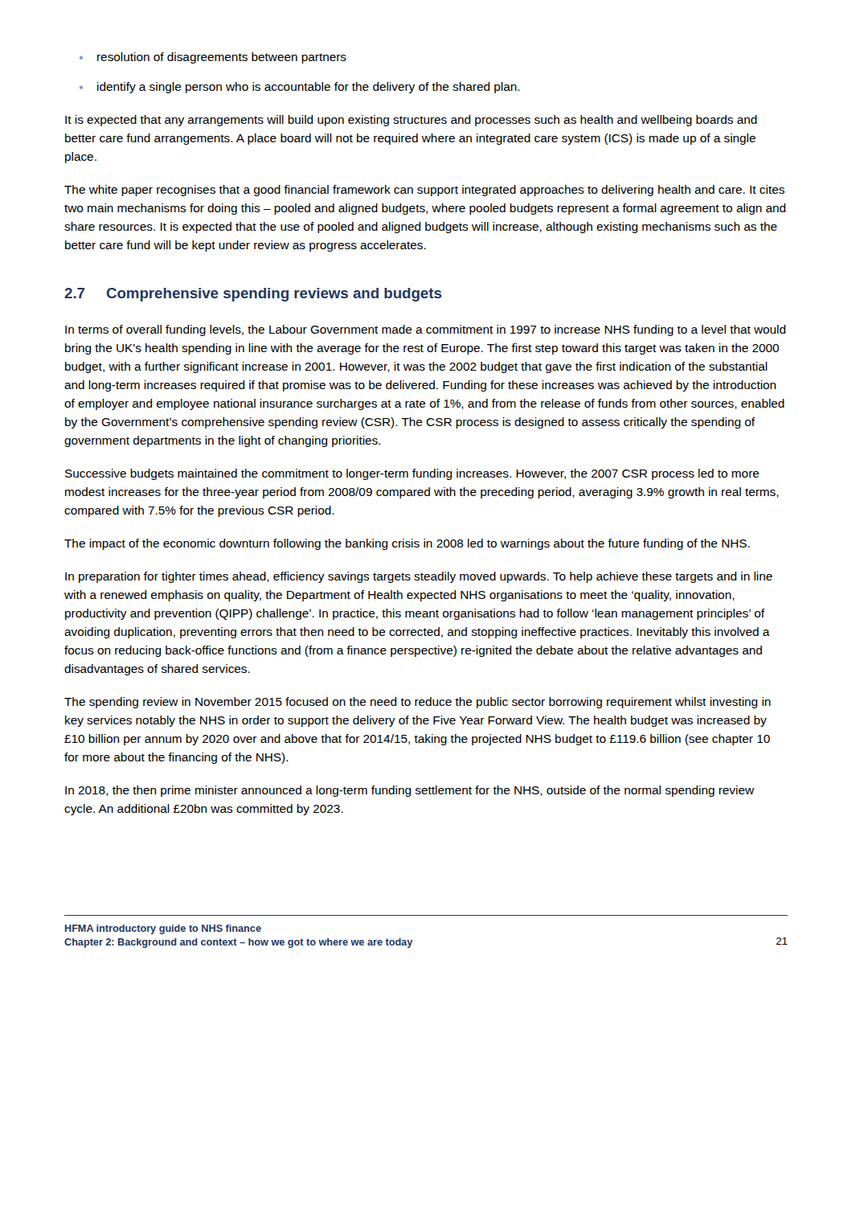resolution of disagreements between partners
identify a single person who is accountable for the delivery of the shared plan.
It is expected that any arrangements will build upon existing structures and processes such as health and wellbeing boards and better care fund arrangements. A place board will not be required where an integrated care system (ICS) is made up of a single place.
The white paper recognises that a good financial framework can support integrated approaches to delivering health and care. It cites two main mechanisms for doing this – pooled and aligned budgets, where pooled budgets represent a formal agreement to align and share resources. It is expected that the use of pooled and aligned budgets will increase, although existing mechanisms such as the better care fund will be kept under review as progress accelerates.
2.7 Comprehensive spending reviews and budgets
In terms of overall funding levels, the Labour Government made a commitment in 1997 to increase NHS funding to a level that would bring the UK's health spending in line with the average for the rest of Europe. The first step toward this target was taken in the 2000 budget, with a further significant increase in 2001. However, it was the 2002 budget that gave the first indication of the substantial and long-term increases required if that promise was to be delivered. Funding for these increases was achieved by the introduction of employer and employee national insurance surcharges at a rate of 1%, and from the release of funds from other sources, enabled by the Government’s comprehensive spending review (CSR). The CSR process is designed to assess critically the spending of government departments in the light of changing priorities.
Successive budgets maintained the commitment to longer-term funding increases. However, the 2007 CSR process led to more modest increases for the three-year period from 2008/09 compared with the preceding period, averaging 3.9% growth in real terms, compared with 7.5% for the previous CSR period.
The impact of the economic downturn following the banking crisis in 2008 led to warnings about the future funding of the NHS.
In preparation for tighter times ahead, efficiency savings targets steadily moved upwards. To help achieve these targets and in line with a renewed emphasis on quality, the Department of Health expected NHS organisations to meet the ‘quality, innovation, productivity and prevention (QIPP) challenge’. In practice, this meant organisations had to follow ‘lean management principles’ of avoiding duplication, preventing errors that then need to be corrected, and stopping ineffective practices. Inevitably this involved a focus on reducing back-office functions and (from a finance perspective) re-ignited the debate about the relative advantages and disadvantages of shared services.
The spending review in November 2015 focused on the need to reduce the public sector borrowing requirement whilst investing in key services notably the NHS in order to support the delivery of the Five Year Forward View. The health budget was increased by £10 billion per annum by 2020 over and above that for 2014/15, taking the projected NHS budget to £119.6 billion (see chapter 10 for more about the financing of the NHS).
In 2018, the then prime minister announced a long-term funding settlement for the NHS, outside of the normal spending review cycle. An additional £20bn was committed by 2023.
HFMA introductory guide to NHS finance
Chapter 2: Background and context – how we got to where we are today
21